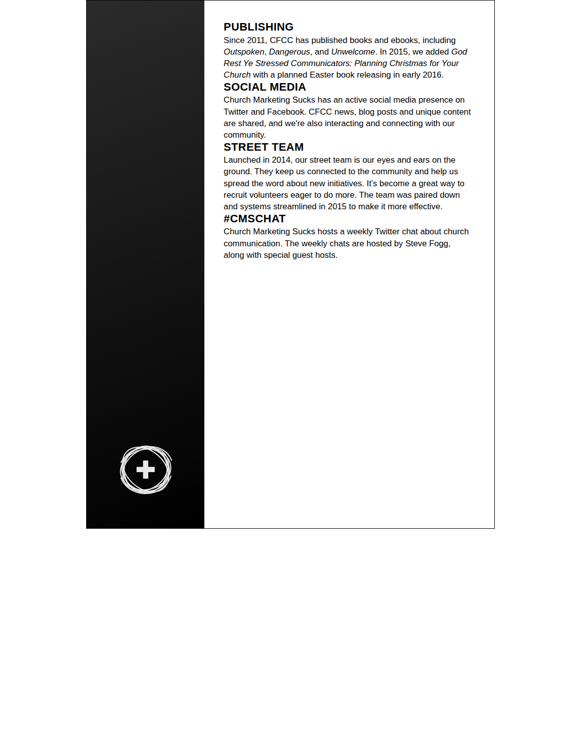PUBLISHING
Since 2011, CFCC has published books and ebooks, including Outspoken, Dangerous, and Unwelcome. In 2015, we added God Rest Ye Stressed Communicators: Planning Christmas for Your Church with a planned Easter book releasing in early 2016.
SOCIAL MEDIA
Church Marketing Sucks has an active social media presence on Twitter and Facebook. CFCC news, blog posts and unique content are shared, and we're also interacting and connecting with our community.
STREET TEAM
Launched in 2014, our street team is our eyes and ears on the ground. They keep us connected to the community and help us spread the word about new initiatives. It's become a great way to recruit volunteers eager to do more. The team was paired down and systems streamlined in 2015 to make it more effective.
#CMSCHAT
Church Marketing Sucks hosts a weekly Twitter chat about church communication. The weekly chats are hosted by Steve Fogg, along with special guest hosts.